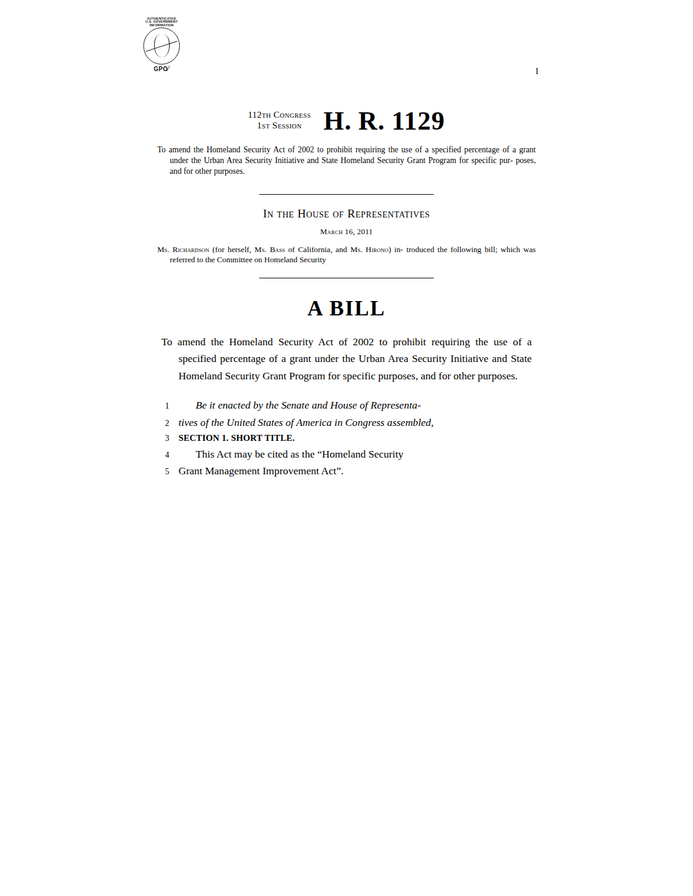AUTHENTICATED
U.S. GOVERNMENT
INFORMATION
GPO⁄
I
112th Congress
1st Session
H. R. 1129
To amend the Homeland Security Act of 2002 to prohibit requiring the use of a specified percentage of a grant under the Urban Area Security Initiative and State Homeland Security Grant Program for specific pur‐ poses, and for other purposes.
In the House of Representatives
March 16, 2011
Ms. Richardson (for herself, Ms. Bass of California, and Ms. Hirono) in‐ troduced the following bill; which was referred to the Committee on Homeland Security
A BILL
To amend the Homeland Security Act of 2002 to prohibit requiring the use of a specified percentage of a grant under the Urban Area Security Initiative and State Homeland Security Grant Program for specific purposes, and for other purposes.
1
Be it enacted by the Senate and House of Representa‐
2
tives of the United States of America in Congress assembled,
3
SECTION 1. SHORT TITLE.
4
This Act may be cited as the “Homeland Security
5
Grant Management Improvement Act”.